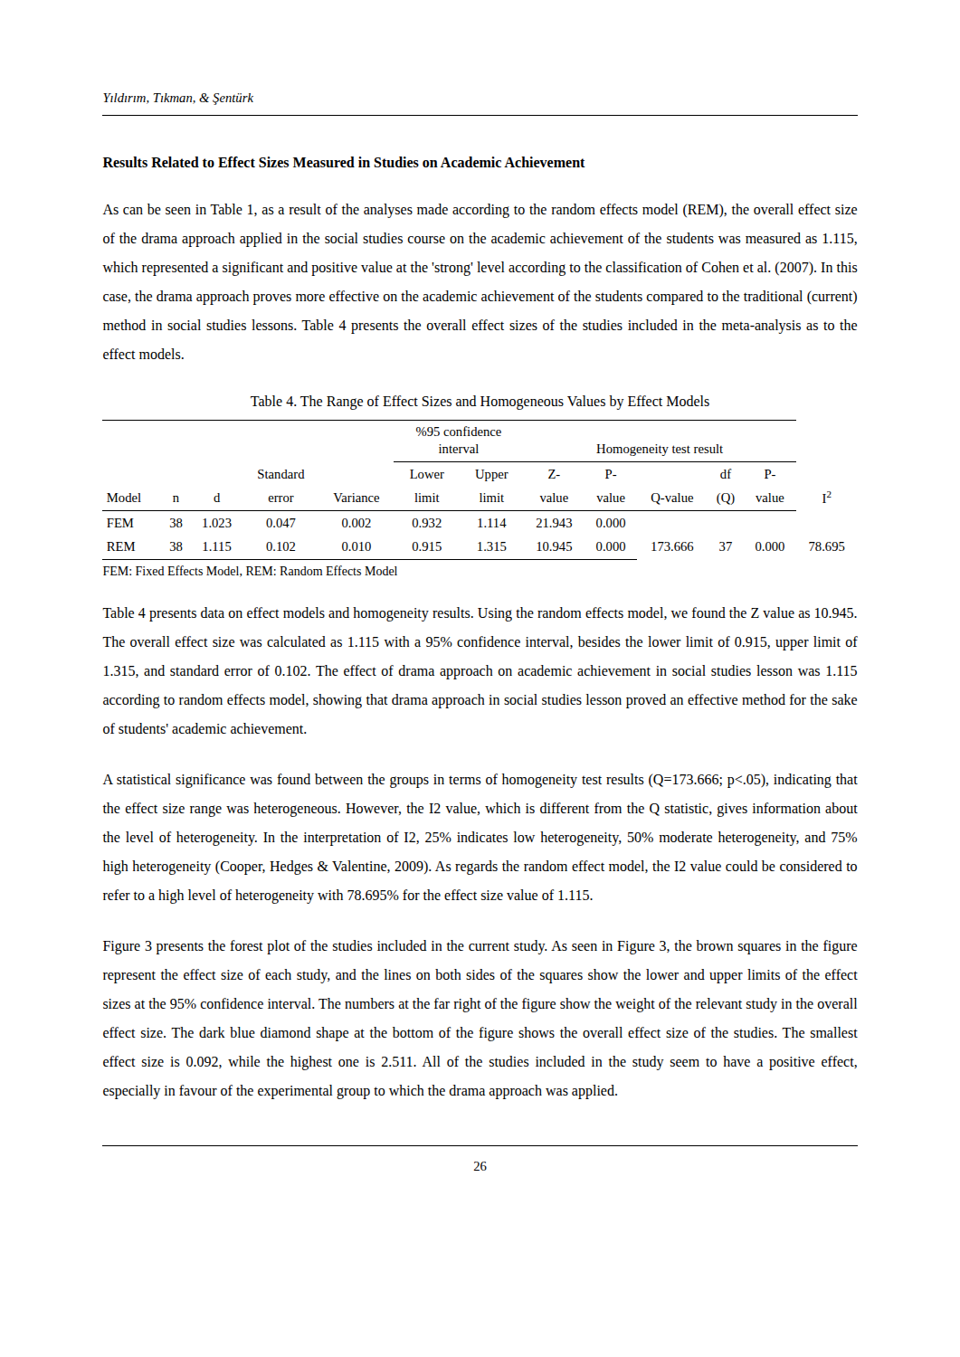Yıldırım, Tıkman, & Şentürk
Results Related to Effect Sizes Measured in Studies on Academic Achievement
As can be seen in Table 1, as a result of the analyses made according to the random effects model (REM), the overall effect size of the drama approach applied in the social studies course on the academic achievement of the students was measured as 1.115, which represented a significant and positive value at the 'strong' level according to the classification of Cohen et al. (2007). In this case, the drama approach proves more effective on the academic achievement of the students compared to the traditional (current) method in social studies lessons. Table 4 presents the overall effect sizes of the studies included in the meta-analysis as to the effect models.
Table 4. The Range of Effect Sizes and Homogeneous Values by Effect Models
| | %95 confidence interval | Homogeneity test result |
| | | | Standard | | Lower | Upper | Z- | P- | | df | P- | I 2 |
| Model | n | d | error | Variance | limit | limit | value | value | Q-value | (Q) | value |
| FEM | 38 | 1.023 | 0.047 | 0.002 | 0.932 | 1.114 | 21.943 | 0.000 | 173.666 | 37 | 0.000 | 78.695 |
| REM | 38 | 1.115 | 0.102 | 0.010 | 0.915 | 1.315 | 10.945 | 0.000 |
FEM: Fixed Effects Model, REM: Random Effects Model
Table 4 presents data on effect models and homogeneity results. Using the random effects model, we found the Z value as 10.945. The overall effect size was calculated as 1.115 with a 95% confidence interval, besides the lower limit of 0.915, upper limit of 1.315, and standard error of 0.102. The effect of drama approach on academic achievement in social studies lesson was 1.115 according to random effects model, showing that drama approach in social studies lesson proved an effective method for the sake of students' academic achievement.
A statistical significance was found between the groups in terms of homogeneity test results (Q=173.666; p<.05), indicating that the effect size range was heterogeneous. However, the I2 value, which is different from the Q statistic, gives information about the level of heterogeneity. In the interpretation of I2, 25% indicates low heterogeneity, 50% moderate heterogeneity, and 75% high heterogeneity (Cooper, Hedges & Valentine, 2009). As regards the random effect model, the I2 value could be considered to refer to a high level of heterogeneity with 78.695% for the effect size value of 1.115.
Figure 3 presents the forest plot of the studies included in the current study. As seen in Figure 3, the brown squares in the figure represent the effect size of each study, and the lines on both sides of the squares show the lower and upper limits of the effect sizes at the 95% confidence interval. The numbers at the far right of the figure show the weight of the relevant study in the overall effect size. The dark blue diamond shape at the bottom of the figure shows the overall effect size of the studies. The smallest effect size is 0.092, while the highest one is 2.511. All of the studies included in the study seem to have a positive effect, especially in favour of the experimental group to which the drama approach was applied.
26